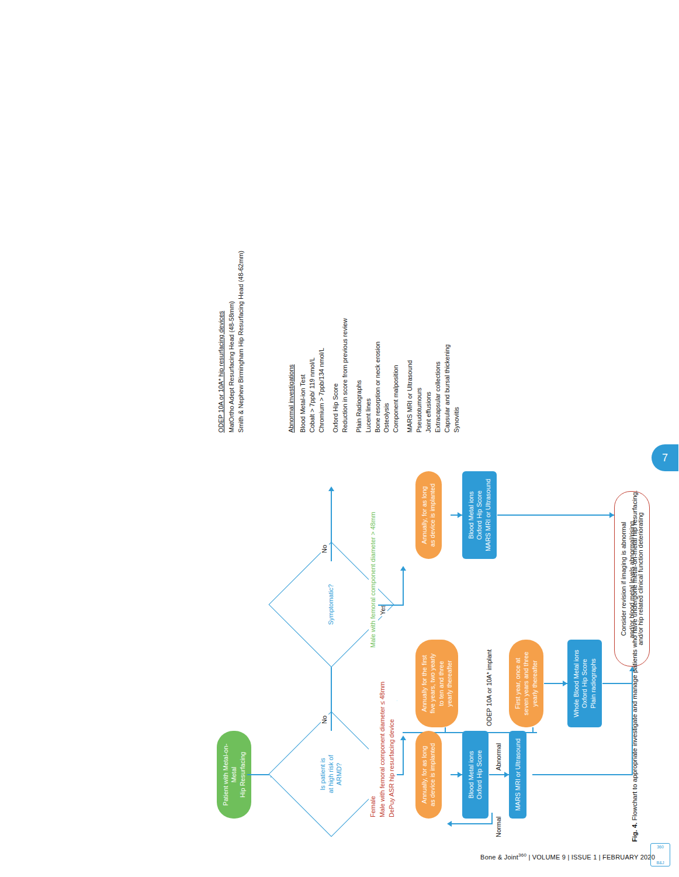Patient with Metal-on-Metal
Hip Resurfacing
Is patient is
at high risk of
ARMD?
Yes
No
Symptomatic?
Yes
No
Other implant
Annually for the first
five years, two yearly
to ten and three
yearly thereafter
ODEP 10A or 10A* implant
First year, once at
seven years and three
yearly thereafter
Whole Blood Metal ions
Oxford Hip Score
Plain radiographs
Annually, for as long
as device is implanted
Blood Metal ions
Oxford Hip Score
MARS MRI or Ultrasound
Abnormal
Normal
Annually, for as long
as device is implanted
Blood Metal ions
Oxford Hip Score
MARS MRI or Ultrasound
Consider revision if imaging is abnormal
and/or blood metal levels abnormal/rising,
and/or hip related clinical function deteriorating
Female Male with femoral component diameter ≤ 48mm DePuy ASR hip resurfacing device
Male with femoral component diameter > 48mm
ODEP 10A or 10A* hip resurfacing devices MatOrtho Adept Resurfacing Head (48-58mm)
Smith & Nephew Birmingham Hip Resurfacing Head (48-62mm)
Abnormal investigations Blood Metal-ion Test Cobalt > 7ppb/ 119 nmol/L
Chromium > 7ppb/134 nmol/L Oxford Hip Score Reduction in score from previous review Plain Radiographs Lucent lines
Bone resorption or neck erosion
Osteolysis
Component malposition MARS MRI or Ultrasound Pseudotumours
Joint effusions
Extracapsular collections
Capsular and bursal thickening
Synovitis
Fig. 4. Flowchart to appropriate investigate and manage patients who have undergone metal-on-metal hip resurfacing.
7
Bone & Joint360 | VOLUME 9 | ISSUE 1 | FEBRUARY 2020
360 B&J